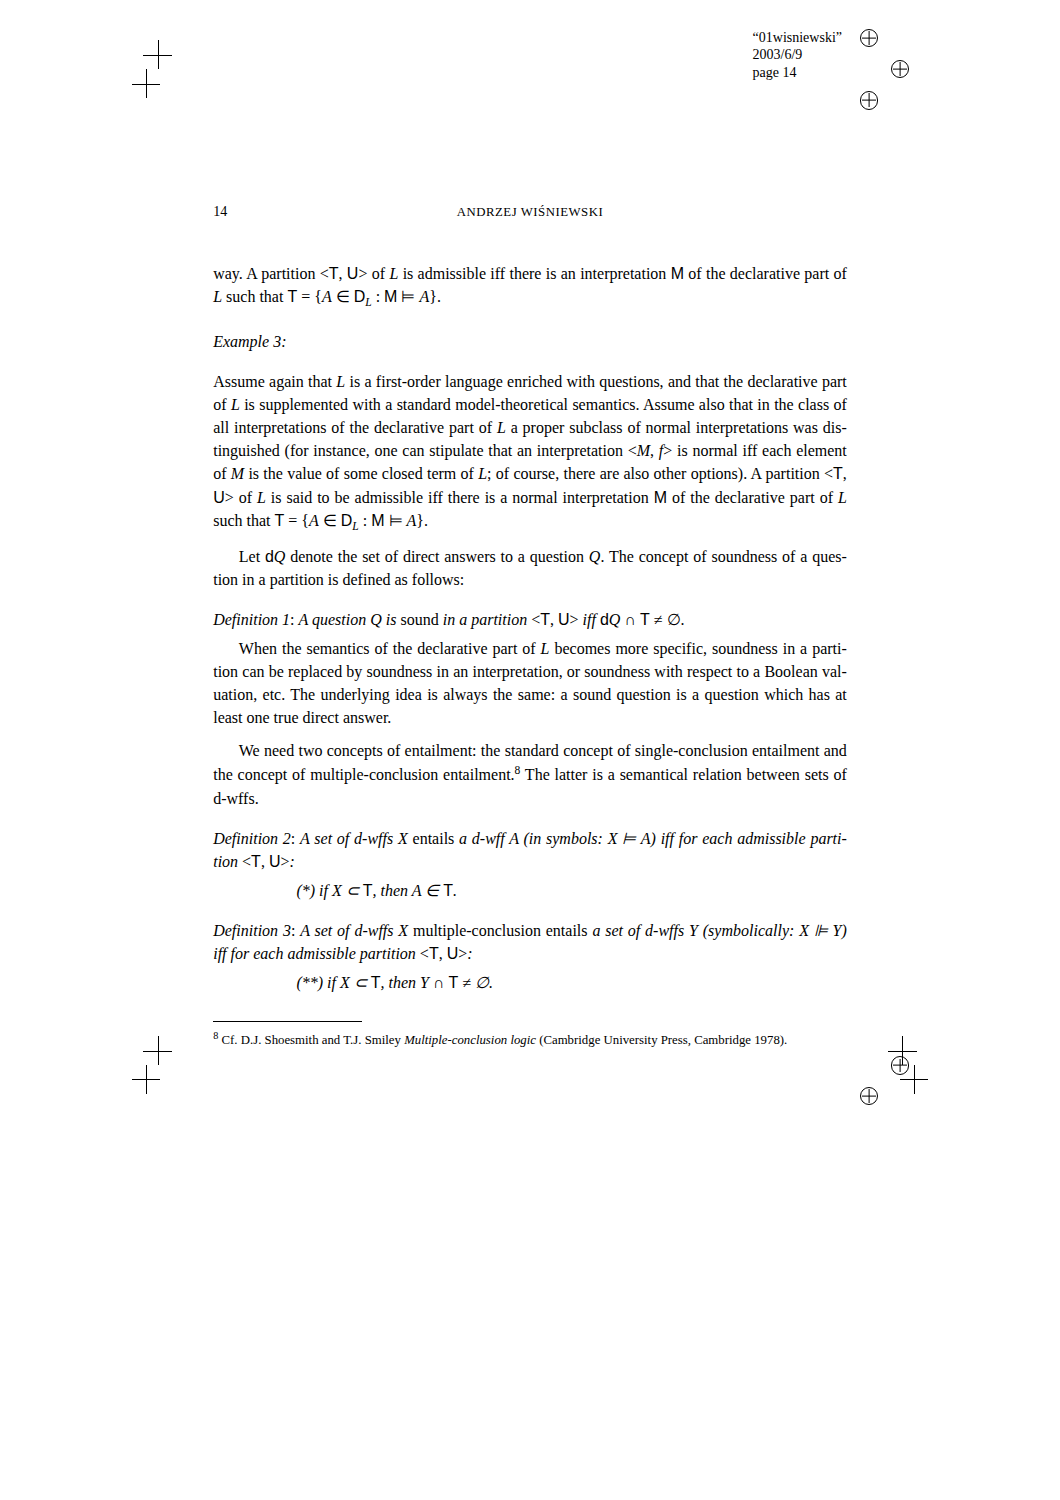“01wisniewski”
2003/6/9
page 14
14 Andrzej Wiśniewski
way. A partition <T, U> of L is admissible iff there is an interpretation M of the declarative part of L such that T = {A ∈ DL : M ⊨ A}.
Example 3:
Assume again that L is a first-order language enriched with questions, and that the declarative part of L is supplemented with a standard model-theoretical semantics. Assume also that in the class of all interpretations of the declarative part of L a proper subclass of normal interpretations was distinguished (for instance, one can stipulate that an interpretation <M, f> is normal iff each element of M is the value of some closed term of L; of course, there are also other options). A partition <T, U> of L is said to be admissible iff there is a normal interpretation M of the declarative part of L such that T = {A ∈ DL : M ⊨ A}.
Let dQ denote the set of direct answers to a question Q. The concept of soundness of a question in a partition is defined as follows:
Definition 1: A question Q is sound in a partition <T, U> iff dQ ∩ T ≠ ∅.
When the semantics of the declarative part of L becomes more specific, soundness in a partition can be replaced by soundness in an interpretation, or soundness with respect to a Boolean valuation, etc. The underlying idea is always the same: a sound question is a question which has at least one true direct answer.
We need two concepts of entailment: the standard concept of single-conclusion entailment and the concept of multiple-conclusion entailment.8 The latter is a semantical relation between sets of d-wffs.
Definition 2: A set of d-wffs X entails a d-wff A (in symbols: X ⊨ A) iff for each admissible partition <T, U>:
(*) if X ⊂ T, then A ∈ T.
Definition 3: A set of d-wffs X multiple-conclusion entails a set of d-wffs Y (symbolically: X ⊫ Y) iff for each admissible partition <T, U>:
(**) if X ⊂ T, then Y ∩ T ≠ ∅.
8 Cf. D.J. Shoesmith and T.J. Smiley Multiple-conclusion logic (Cambridge University Press, Cambridge 1978).